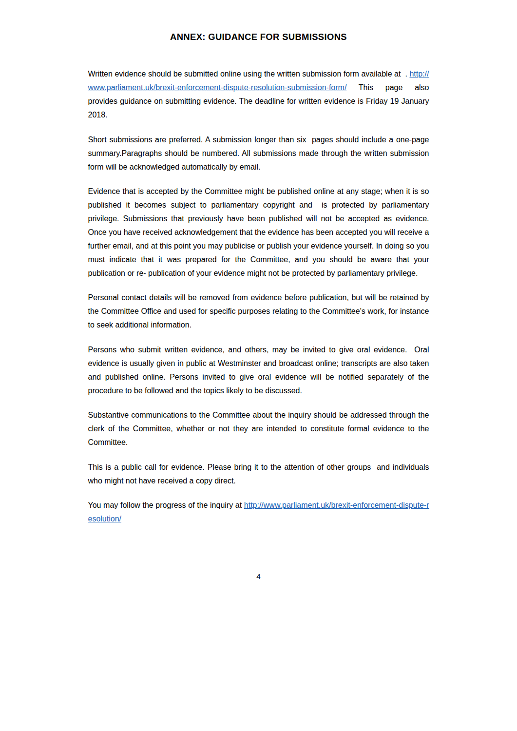ANNEX: GUIDANCE FOR SUBMISSIONS
Written evidence should be submitted online using the written submission form available at . http://www.parliament.uk/brexit-enforcement-dispute-resolution-submission-form/ This page also provides guidance on submitting evidence. The deadline for written evidence is Friday 19 January 2018.
Short submissions are preferred. A submission longer than six pages should include a one-page summary.Paragraphs should be numbered. All submissions made through the written submission form will be acknowledged automatically by email.
Evidence that is accepted by the Committee might be published online at any stage; when it is so published it becomes subject to parliamentary copyright and is protected by parliamentary privilege. Submissions that previously have been published will not be accepted as evidence. Once you have received acknowledgement that the evidence has been accepted you will receive a further email, and at this point you may publicise or publish your evidence yourself. In doing so you must indicate that it was prepared for the Committee, and you should be aware that your publication or re- publication of your evidence might not be protected by parliamentary privilege.
Personal contact details will be removed from evidence before publication, but will be retained by the Committee Office and used for specific purposes relating to the Committee's work, for instance to seek additional information.
Persons who submit written evidence, and others, may be invited to give oral evidence. Oral evidence is usually given in public at Westminster and broadcast online; transcripts are also taken and published online. Persons invited to give oral evidence will be notified separately of the procedure to be followed and the topics likely to be discussed.
Substantive communications to the Committee about the inquiry should be addressed through the clerk of the Committee, whether or not they are intended to constitute formal evidence to the Committee.
This is a public call for evidence. Please bring it to the attention of other groups and individuals who might not have received a copy direct.
You may follow the progress of the inquiry at http://www.parliament.uk/brexit-enforcement-dispute-resolution/
4